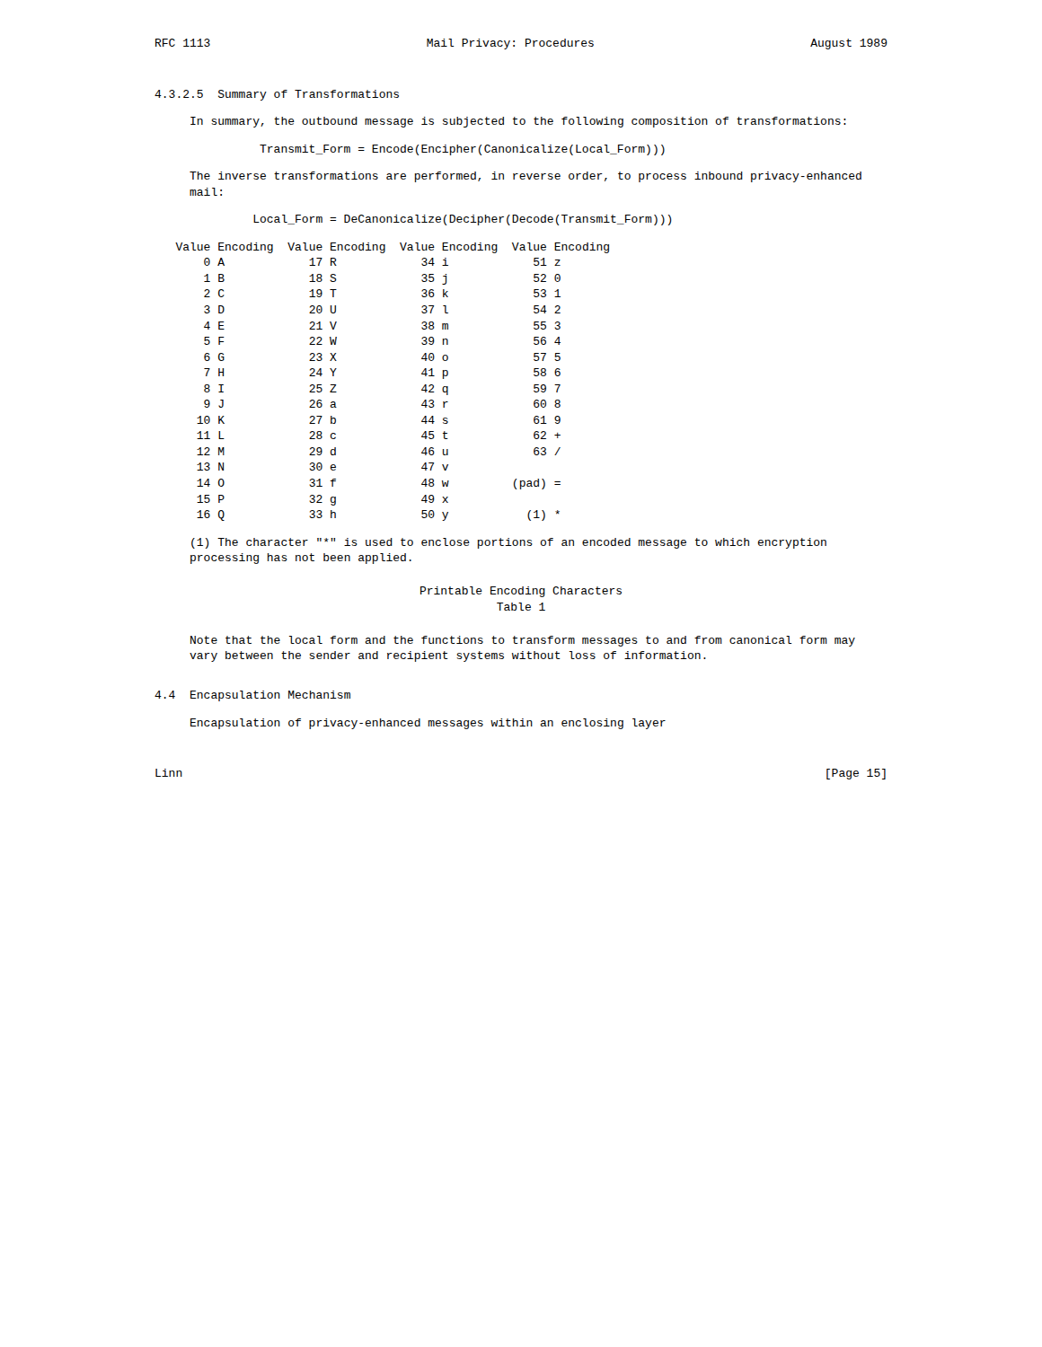RFC 1113 Mail Privacy: Procedures August 1989
4.3.2.5 Summary of Transformations
In summary, the outbound message is subjected to the following composition of transformations:
     Transmit_Form = Encode(Encipher(Canonicalize(Local_Form)))
The inverse transformations are performed, in reverse order, to process inbound privacy-enhanced mail:
    Local_Form = DeCanonicalize(Decipher(Decode(Transmit_Form)))
   Value Encoding  Value Encoding  Value Encoding  Value Encoding
       0 A            17 R            34 i            51 z
       1 B            18 S            35 j            52 0
       2 C            19 T            36 k            53 1
       3 D            20 U            37 l            54 2
       4 E            21 V            38 m            55 3
       5 F            22 W            39 n            56 4
       6 G            23 X            40 o            57 5
       7 H            24 Y            41 p            58 6
       8 I            25 Z            42 q            59 7
       9 J            26 a            43 r            60 8
      10 K            27 b            44 s            61 9
      11 L            28 c            45 t            62 +
      12 M            29 d            46 u            63 /
      13 N            30 e            47 v
      14 O            31 f            48 w         (pad) =
      15 P            32 g            49 x
      16 Q            33 h            50 y           (1) *
(1) The character "*" is used to enclose portions of an encoded message to which encryption processing has not been applied.
Printable Encoding Characters
Table 1
Note that the local form and the functions to transform messages to and from canonical form may vary between the sender and recipient systems without loss of information.
4.4 Encapsulation Mechanism
Encapsulation of privacy-enhanced messages within an enclosing layer
Linn [Page 15]